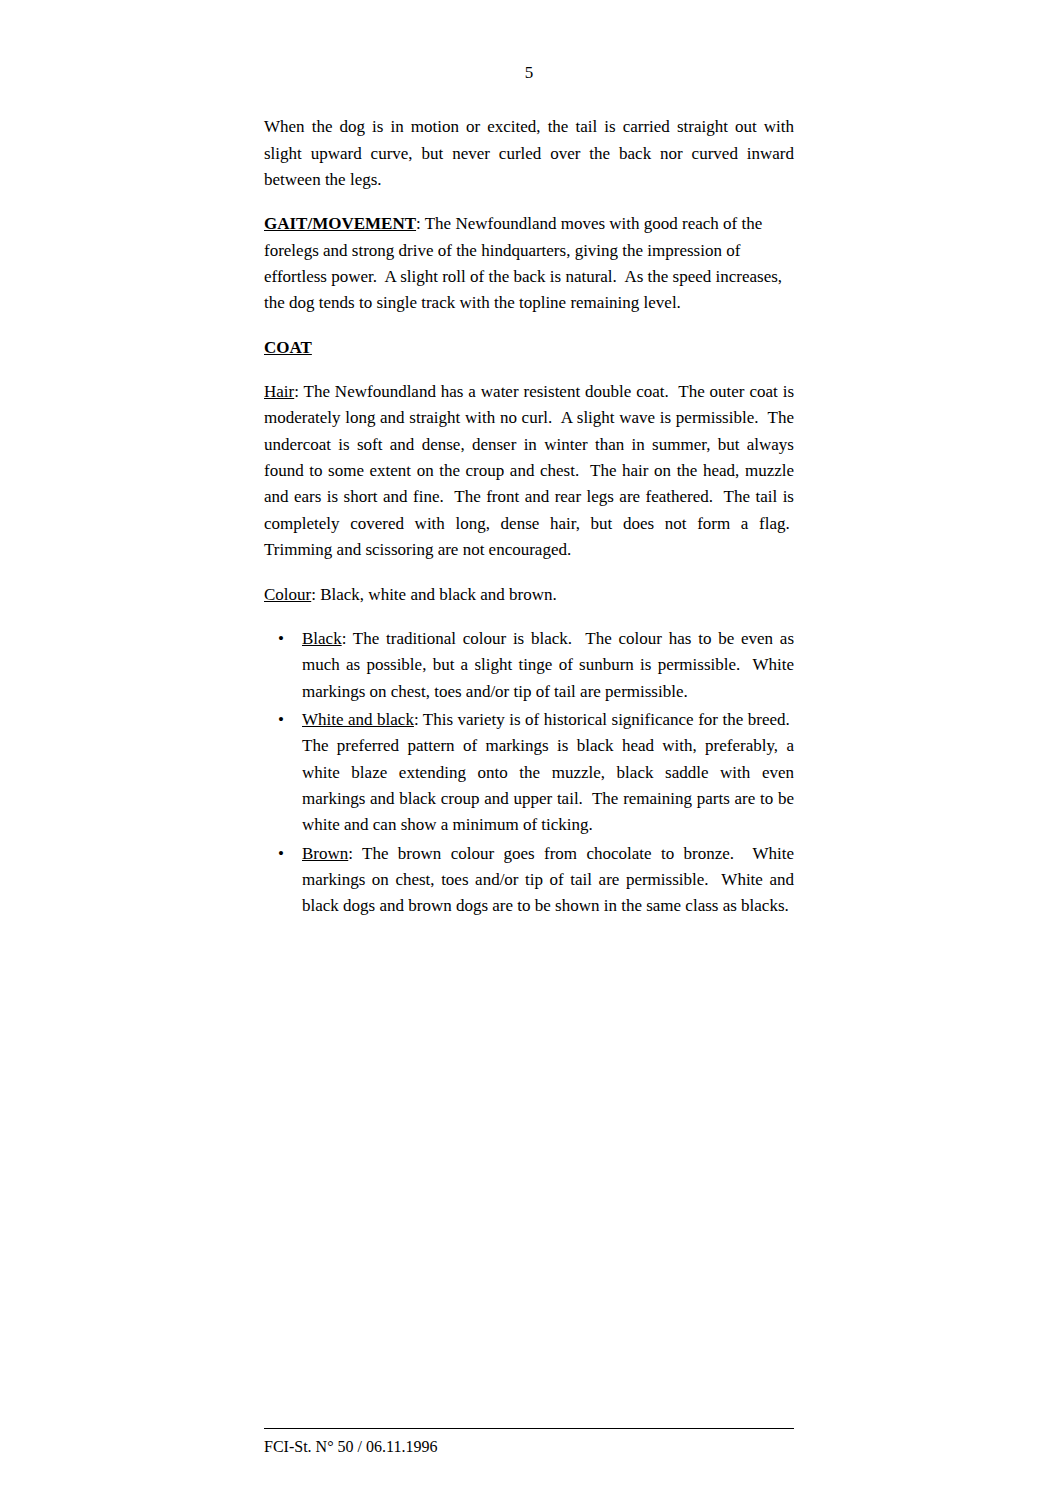5
When the dog is in motion or excited, the tail is carried straight out with slight upward curve, but never curled over the back nor curved inward between the legs.
GAIT/MOVEMENT
: The Newfoundland moves with good reach of the forelegs and strong drive of the hindquarters, giving the impression of effortless power. A slight roll of the back is natural. As the speed increases, the dog tends to single track with the topline remaining level.
COAT
Hair: The Newfoundland has a water resistent double coat. The outer coat is moderately long and straight with no curl. A slight wave is permissible. The undercoat is soft and dense, denser in winter than in summer, but always found to some extent on the croup and chest. The hair on the head, muzzle and ears is short and fine. The front and rear legs are feathered. The tail is completely covered with long, dense hair, but does not form a flag. Trimming and scissoring are not encouraged.
Colour: Black, white and black and brown.
Black: The traditional colour is black. The colour has to be even as much as possible, but a slight tinge of sunburn is permissible. White markings on chest, toes and/or tip of tail are permissible.
White and black: This variety is of historical significance for the breed. The preferred pattern of markings is black head with, preferably, a white blaze extending onto the muzzle, black saddle with even markings and black croup and upper tail. The remaining parts are to be white and can show a minimum of ticking.
Brown: The brown colour goes from chocolate to bronze. White markings on chest, toes and/or tip of tail are permissible. White and black dogs and brown dogs are to be shown in the same class as blacks.
FCI-St. N° 50 / 06.11.1996